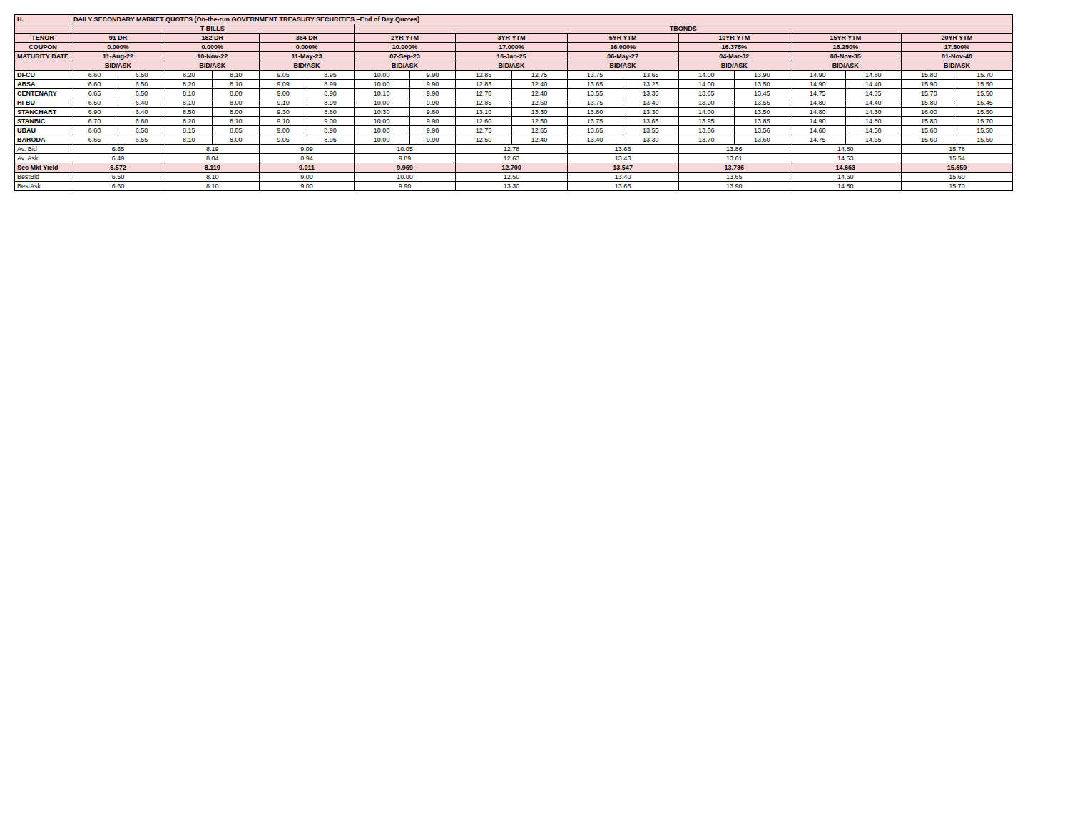| H. | DAILY SECONDARY MARKET QUOTES (On-the-run GOVERNMENT TREASURY SECURITIES –End of Day Quotes) |
| | T-BILLS | TBONDS |
| TENOR | 91 DR | 182 DR | 364 DR | 2YR YTM | 3YR YTM | 5YR YTM | 10YR YTM | 15YR YTM | 20YR YTM |
| COUPON | 0.000% | 0.000% | 0.000% | 10.000% | 17.000% | 16.000% | 16.375% | 16.250% | 17.500% |
| MATURITY DATE | 11-Aug-22 | 10-Nov-22 | 11-May-23 | 07-Sep-23 | 16-Jan-25 | 06-May-27 | 04-Mar-32 | 08-Nov-35 | 01-Nov-40 |
| | BID/ASK | BID/ASK | BID/ASK | BID/ASK | BID/ASK | BID/ASK | BID/ASK | BID/ASK | BID/ASK |
| DFCU | 6.60 | 6.50 | 8.20 | 8.10 | 9.05 | 8.95 | 10.00 | 9.90 | 12.85 | 12.75 | 13.75 | 13.65 | 14.00 | 13.90 | 14.90 | 14.80 | 15.80 | 15.70 |
| ABSA | 6.60 | 6.50 | 8.20 | 8.10 | 9.09 | 8.99 | 10.00 | 9.90 | 12.85 | 12.40 | 13.65 | 13.25 | 14.00 | 13.50 | 14.90 | 14.40 | 15.90 | 15.50 |
| CENTENARY | 6.65 | 6.50 | 8.10 | 8.00 | 9.00 | 8.90 | 10.10 | 9.90 | 12.70 | 12.40 | 13.55 | 13.35 | 13.65 | 13.45 | 14.75 | 14.35 | 15.70 | 15.50 |
| HFBU | 6.50 | 6.40 | 8.10 | 8.00 | 9.10 | 8.99 | 10.00 | 9.90 | 12.85 | 12.60 | 13.75 | 13.40 | 13.90 | 13.55 | 14.80 | 14.40 | 15.80 | 15.45 |
| STANCHART | 6.90 | 6.40 | 8.50 | 8.00 | 9.30 | 8.80 | 10.30 | 9.80 | 13.10 | 13.30 | 13.80 | 13.30 | 14.00 | 13.50 | 14.80 | 14.30 | 16.00 | 15.50 |
| STANBIC | 6.70 | 6.60 | 8.20 | 8.10 | 9.10 | 9.00 | 10.00 | 9.90 | 12.60 | 12.50 | 13.75 | 13.65 | 13.95 | 13.85 | 14.90 | 14.80 | 15.80 | 15.70 |
| UBAU | 6.60 | 6.50 | 8.15 | 8.05 | 9.00 | 8.90 | 10.00 | 9.90 | 12.75 | 12.65 | 13.65 | 13.55 | 13.66 | 13.56 | 14.60 | 14.50 | 15.60 | 15.50 |
| BARODA | 6.65 | 6.55 | 8.10 | 8.00 | 9.05 | 8.95 | 10.00 | 9.90 | 12.50 | 12.40 | 13.40 | 13.30 | 13.70 | 13.60 | 14.75 | 14.65 | 15.60 | 15.50 |
| Av. Bid | 6.65 | 8.19 | 9.09 | 10.05 | 12.78 | 13.66 | 13.86 | 14.80 | 15.78 |
| Av. Ask | 6.49 | 8.04 | 8.94 | 9.89 | 12.63 | 13.43 | 13.61 | 14.53 | 15.54 |
| Sec Mkt Yield | 6.572 | 8.119 | 9.011 | 9.969 | 12.700 | 13.547 | 13.736 | 14.663 | 15.659 |
| BestBid | 6.50 | 8.10 | 9.00 | 10.00 | 12.50 | 13.40 | 13.65 | 14.60 | 15.60 |
| BestAsk | 6.60 | 8.10 | 9.00 | 9.90 | 13.30 | 13.65 | 13.90 | 14.80 | 15.70 |